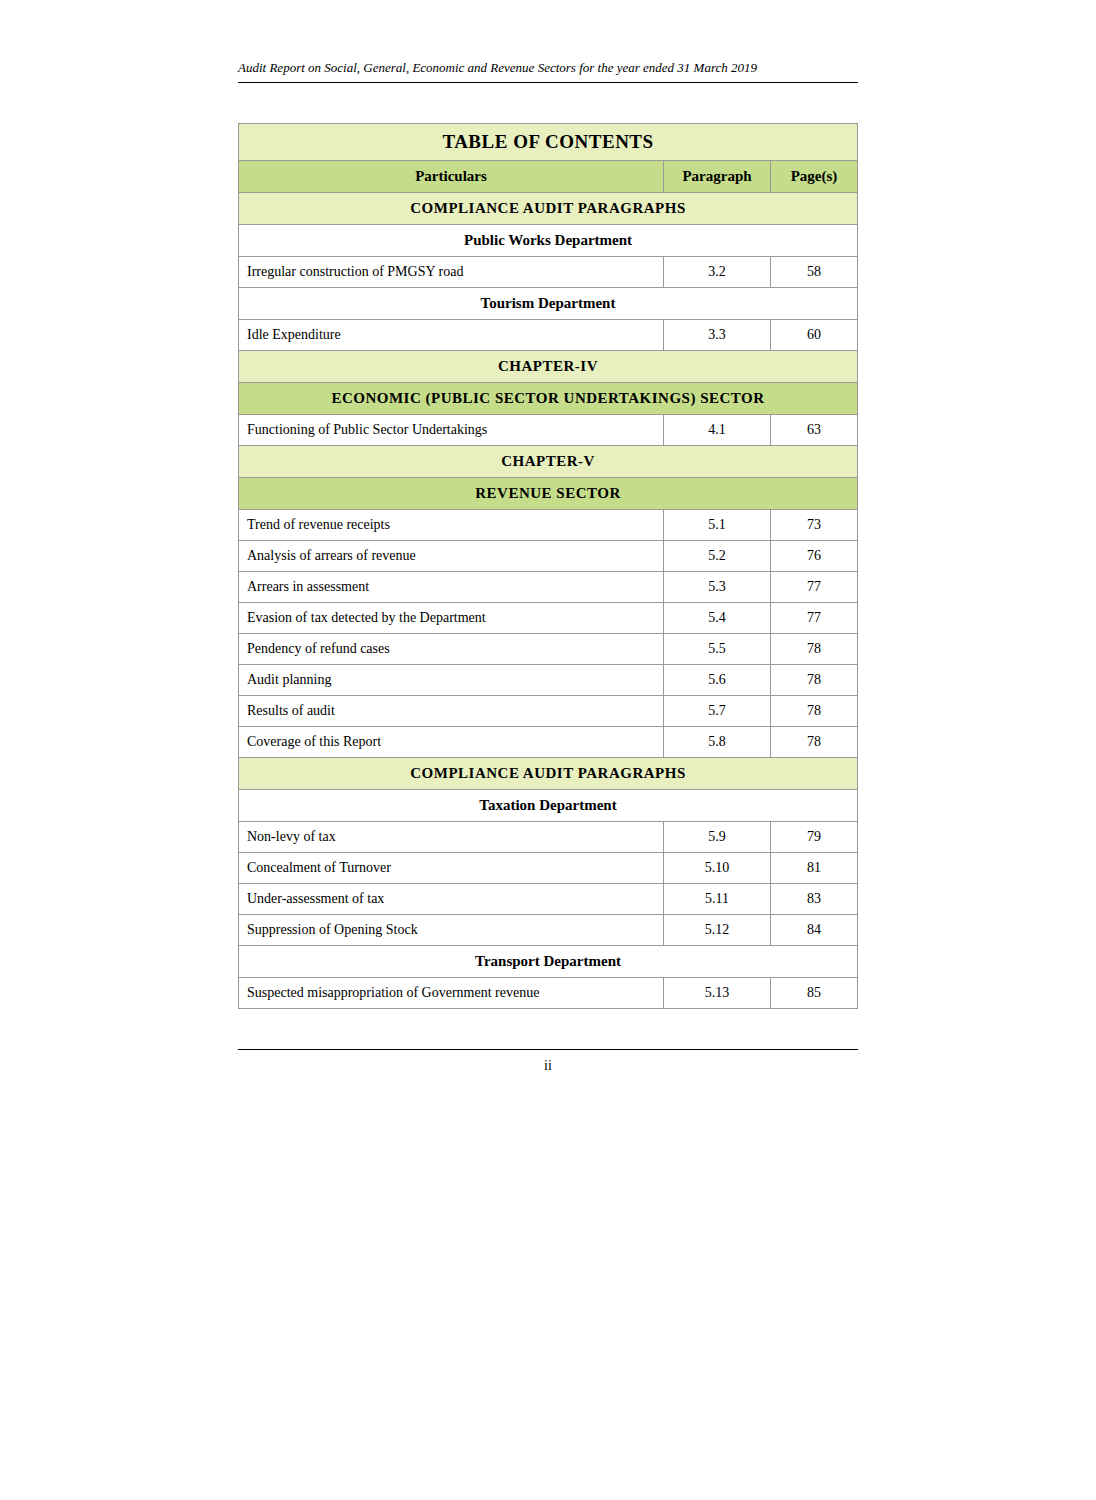Audit Report on Social, General, Economic and Revenue Sectors for the year ended 31 March 2019
| TABLE OF CONTENTS |
| Particulars | Paragraph | Page(s) |
| COMPLIANCE AUDIT PARAGRAPHS |
| Public Works Department |
| Irregular construction of PMGSY road | 3.2 | 58 |
| Tourism Department |
| Idle Expenditure | 3.3 | 60 |
| CHAPTER-IV |
| ECONOMIC (PUBLIC SECTOR UNDERTAKINGS) SECTOR |
| Functioning of Public Sector Undertakings | 4.1 | 63 |
| CHAPTER-V |
| REVENUE SECTOR |
| Trend of revenue receipts | 5.1 | 73 |
| Analysis of arrears of revenue | 5.2 | 76 |
| Arrears in assessment | 5.3 | 77 |
| Evasion of tax detected by the Department | 5.4 | 77 |
| Pendency of refund cases | 5.5 | 78 |
| Audit planning | 5.6 | 78 |
| Results of audit | 5.7 | 78 |
| Coverage of this Report | 5.8 | 78 |
| COMPLIANCE AUDIT PARAGRAPHS |
| Taxation Department |
| Non-levy of tax | 5.9 | 79 |
| Concealment of Turnover | 5.10 | 81 |
| Under-assessment of tax | 5.11 | 83 |
| Suppression of Opening Stock | 5.12 | 84 |
| Transport Department |
| Suspected misappropriation of Government revenue | 5.13 | 85 |
ii